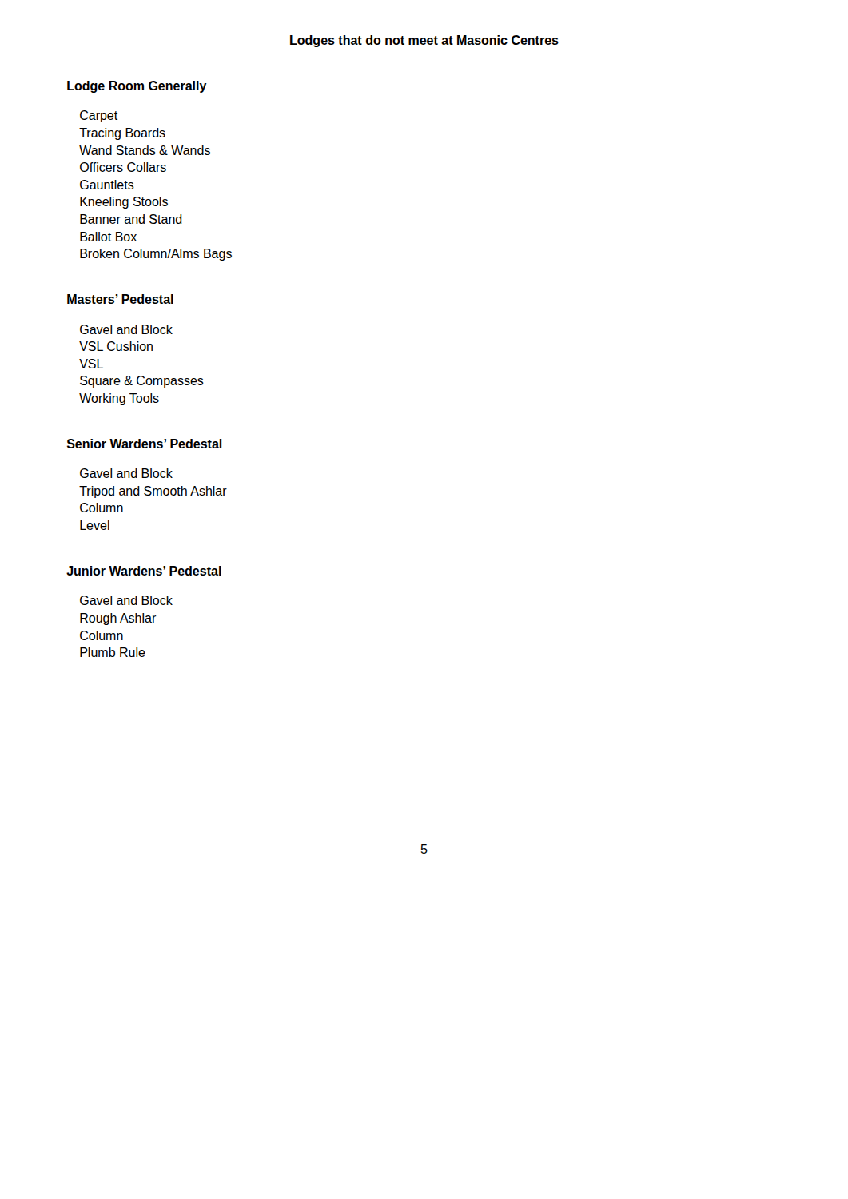Lodges that do not meet at Masonic Centres
Lodge Room Generally
Carpet
Tracing Boards
Wand Stands & Wands
Officers Collars
Gauntlets
Kneeling Stools
Banner and Stand
Ballot Box
Broken Column/Alms Bags
Masters’ Pedestal
Gavel and Block
VSL Cushion
VSL
Square & Compasses
Working Tools
Senior Wardens’ Pedestal
Gavel and Block
Tripod and Smooth Ashlar
Column
Level
Junior Wardens’ Pedestal
Gavel and Block
Rough Ashlar
Column
Plumb Rule
5